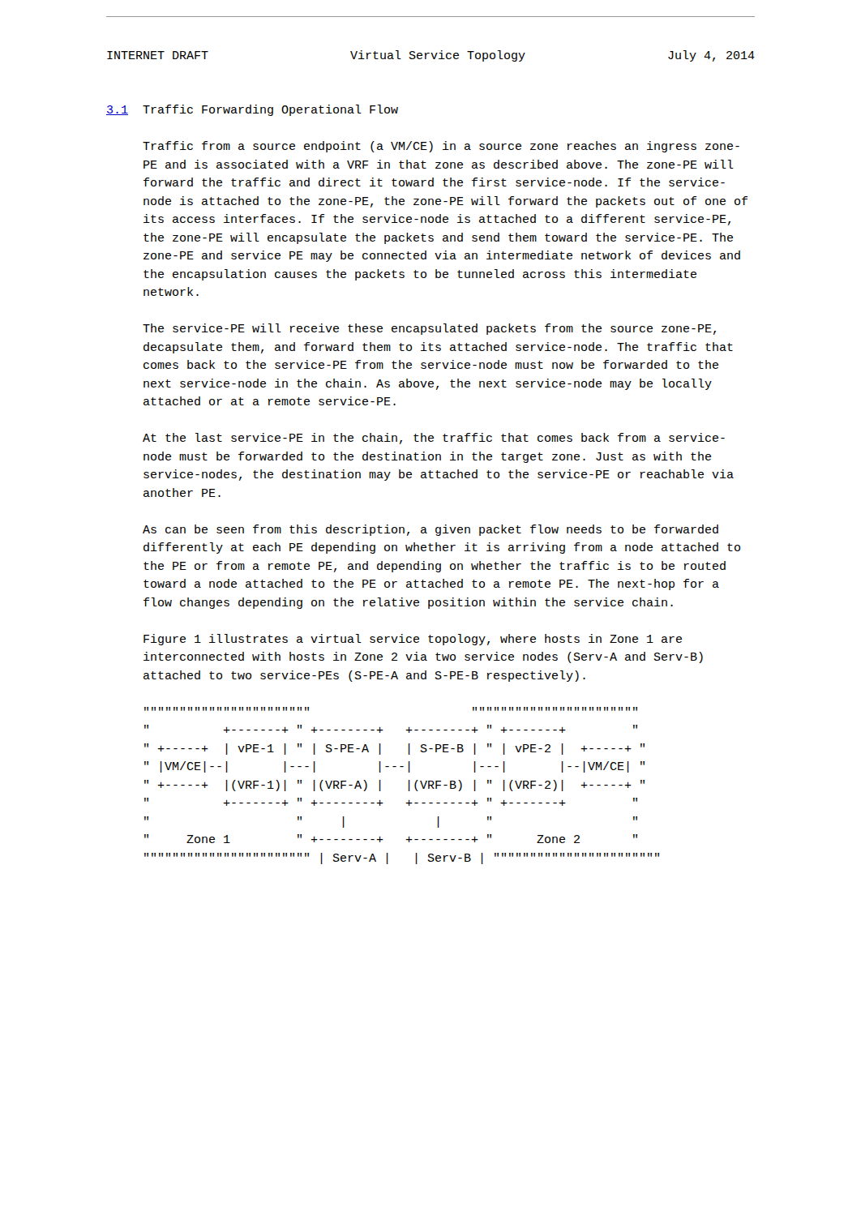INTERNET DRAFT Virtual Service Topology July 4, 2014
3.1 Traffic Forwarding Operational Flow
Traffic from a source endpoint (a VM/CE) in a source zone reaches an ingress zone-PE and is associated with a VRF in that zone as described above. The zone-PE will forward the traffic and direct it toward the first service-node. If the service-node is attached to the zone-PE, the zone-PE will forward the packets out of one of its access interfaces. If the service-node is attached to a different service-PE, the zone-PE will encapsulate the packets and send them toward the service-PE. The zone-PE and service PE may be connected via an intermediate network of devices and the encapsulation causes the packets to be tunneled across this intermediate network.
The service-PE will receive these encapsulated packets from the source zone-PE, decapsulate them, and forward them to its attached service-node. The traffic that comes back to the service-PE from the service-node must now be forwarded to the next service-node in the chain. As above, the next service-node may be locally attached or at a remote service-PE.
At the last service-PE in the chain, the traffic that comes back from a service-node must be forwarded to the destination in the target zone. Just as with the service-nodes, the destination may be attached to the service-PE or reachable via another PE.
As can be seen from this description, a given packet flow needs to be forwarded differently at each PE depending on whether it is arriving from a node attached to the PE or from a remote PE, and depending on whether the traffic is to be routed toward a node attached to the PE or attached to a remote PE. The next-hop for a flow changes depending on the relative position within the service chain.
Figure 1 illustrates a virtual service topology, where hosts in Zone 1 are interconnected with hosts in Zone 2 via two service nodes (Serv-A and Serv-B) attached to two service-PEs (S-PE-A and S-PE-B respectively).
"""""""""""""""""""""""                      """""""""""""""""""""""
"          +-------+ " +--------+   +--------+ " +-------+         "
" +-----+  | vPE-1 | " | S-PE-A |   | S-PE-B | " | vPE-2 |  +-----+ "
" |VM/CE|--|       |---|        |---|        |---|       |--|VM/CE| "
" +-----+  |(VRF-1)| " |(VRF-A) |   |(VRF-B) | " |(VRF-2)|  +-----+ "
"          +-------+ " +--------+   +--------+ " +-------+         "
"                    "     |            |      "                   "
"     Zone 1         " +--------+   +--------+ "      Zone 2       "
""""""""""""""""""""""" | Serv-A |   | Serv-B | """""""""""""""""""""""